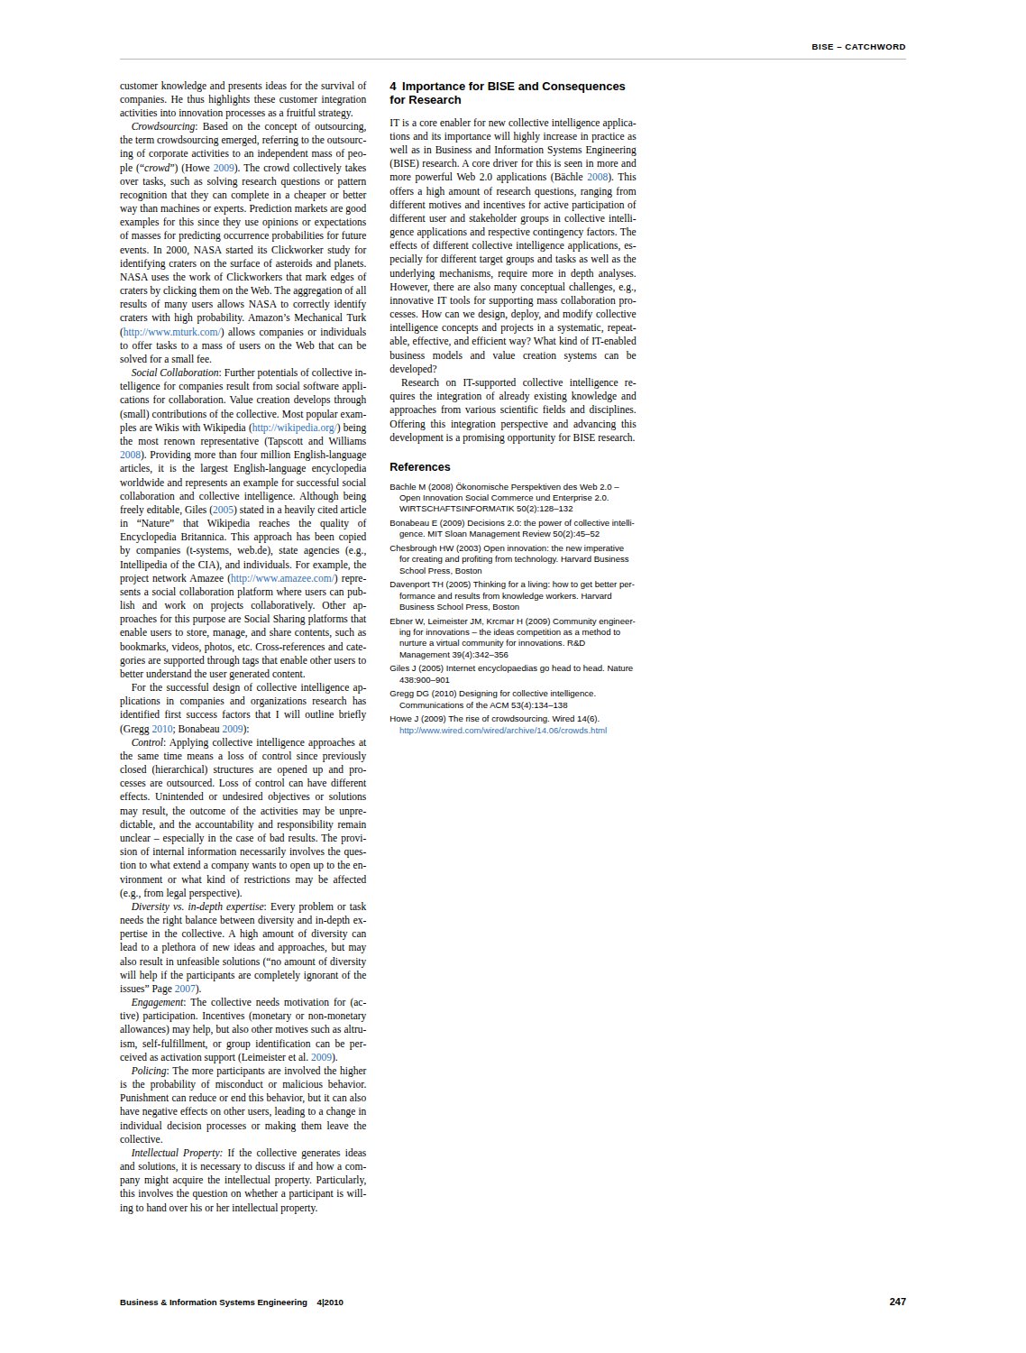BISE – CATCHWORD
customer knowledge and presents ideas for the survival of companies. He thus highlights these customer integration activities into innovation processes as a fruitful strategy.
Crowdsourcing: Based on the concept of outsourcing, the term crowdsourcing emerged, referring to the outsourcing of corporate activities to an independent mass of people (“crowd”) (Howe 2009). The crowd collectively takes over tasks, such as solving research questions or pattern recognition that they can complete in a cheaper or better way than machines or experts. Prediction markets are good examples for this since they use opinions or expectations of masses for predicting occurrence probabilities for future events. In 2000, NASA started its Clickworker study for identifying craters on the surface of asteroids and planets. NASA uses the work of Clickworkers that mark edges of craters by clicking them on the Web. The aggregation of all results of many users allows NASA to correctly identify craters with high probability. Amazon’s Mechanical Turk (http://www.mturk.com/) allows companies or individuals to offer tasks to a mass of users on the Web that can be solved for a small fee.
Social Collaboration: Further potentials of collective intelligence for companies result from social software applications for collaboration. Value creation develops through (small) contributions of the collective. Most popular examples are Wikis with Wikipedia (http://wikipedia.org/) being the most renown representative (Tapscott and Williams 2008). Providing more than four million English-language articles, it is the largest English-language encyclopedia worldwide and represents an example for successful social collaboration and collective intelligence. Although being freely editable, Giles (2005) stated in a heavily cited article in “Nature” that Wikipedia reaches the quality of Encyclopedia Britannica. This approach has been copied by companies (t-systems, web.de), state agencies (e.g., Intellipedia of the CIA), and individuals. For example, the project network Amazee (http://www.amazee.com/) represents a social collaboration platform where users can publish and work on projects collaboratively. Other approaches for this purpose are Social Sharing platforms that enable users to store, manage, and share contents, such as bookmarks, videos, photos, etc. Cross-references and categories are supported through tags that enable other users to better understand the user generated content.
For the successful design of collective intelligence applications in companies and organizations research has identified first success factors that I will outline briefly (Gregg 2010; Bonabeau 2009):
Control: Applying collective intelligence approaches at the same time means a loss of control since previously closed (hierarchical) structures are opened up and processes are outsourced. Loss of control can have different effects. Unintended or undesired objectives or solutions may result, the outcome of the activities may be unpredictable, and the accountability and responsibility remain unclear – especially in the case of bad results. The provision of internal information necessarily involves the question to what extend a company wants to open up to the environment or what kind of restrictions may be affected (e.g., from legal perspective).
Diversity vs. in-depth expertise: Every problem or task needs the right balance between diversity and in-depth expertise in the collective. A high amount of diversity can lead to a plethora of new ideas and approaches, but may also result in unfeasible solutions (“no amount of diversity will help if the participants are completely ignorant of the issues” Page 2007).
Engagement: The collective needs motivation for (active) participation. Incentives (monetary or non-monetary allowances) may help, but also other motives such as altruism, self-fulfillment, or group identification can be perceived as activation support (Leimeister et al. 2009).
Policing: The more participants are involved the higher is the probability of misconduct or malicious behavior. Punishment can reduce or end this behavior, but it can also have negative effects on other users, leading to a change in individual decision processes or making them leave the collective.
Intellectual Property: If the collective generates ideas and solutions, it is necessary to discuss if and how a company might acquire the intellectual property. Particularly, this involves the question on whether a participant is willing to hand over his or her intellectual property.
4 Importance for BISE and Consequences for Research
IT is a core enabler for new collective intelligence applications and its importance will highly increase in practice as well as in Business and Information Systems Engineering (BISE) research. A core driver for this is seen in more and more powerful Web 2.0 applications (Bächle 2008). This offers a high amount of research questions, ranging from different motives and incentives for active participation of different user and stakeholder groups in collective intelligence applications and respective contingency factors. The effects of different collective intelligence applications, especially for different target groups and tasks as well as the underlying mechanisms, require more in depth analyses. However, there are also many conceptual challenges, e.g., innovative IT tools for supporting mass collaboration processes. How can we design, deploy, and modify collective intelligence concepts and projects in a systematic, repeatable, effective, and efficient way? What kind of IT-enabled business models and value creation systems can be developed?
Research on IT-supported collective intelligence requires the integration of already existing knowledge and approaches from various scientific fields and disciplines. Offering this integration perspective and advancing this development is a promising opportunity for BISE research.
References
Bächle M (2008) Ökonomische Perspektiven des Web 2.0 – Open Innovation Social Commerce und Enterprise 2.0. WIRTSCHAFTSINFORMATIK 50(2):128–132
Bonabeau E (2009) Decisions 2.0: the power of collective intelligence. MIT Sloan Management Review 50(2):45–52
Chesbrough HW (2003) Open innovation: the new imperative for creating and profiting from technology. Harvard Business School Press, Boston
Davenport TH (2005) Thinking for a living: how to get better performance and results from knowledge workers. Harvard Business School Press, Boston
Ebner W, Leimeister JM, Krcmar H (2009) Community engineering for innovations – the ideas competition as a method to nurture a virtual community for innovations. R&D Management 39(4):342–356
Giles J (2005) Internet encyclopaedias go head to head. Nature 438:900–901
Gregg DG (2010) Designing for collective intelligence. Communications of the ACM 53(4):134–138
Howe J (2009) The rise of crowdsourcing. Wired 14(6). http://www.wired.com/wired/archive/14.06/crowds.html
Business & Information Systems Engineering 4|2010
247